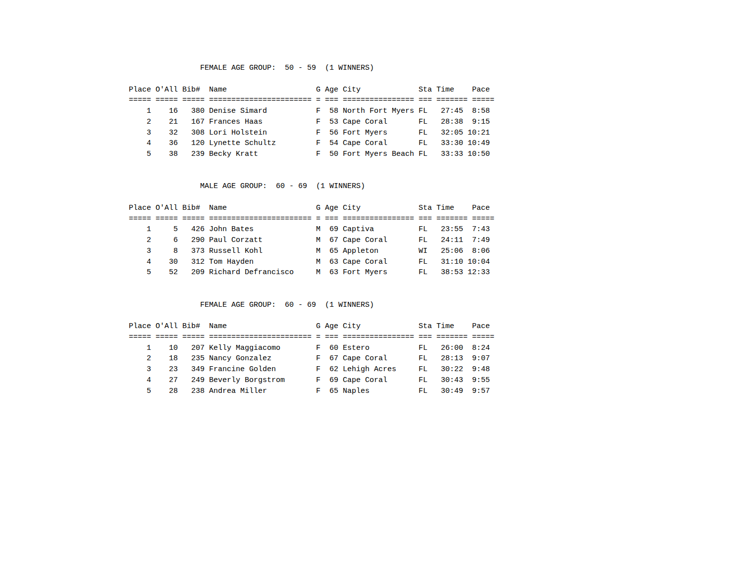FEMALE AGE GROUP: 50 - 59 (1 WINNERS)
Place O'All Bib#  Name                    G Age City             Sta Time    Pace
===== ===== ===== ======================= = === ================ === ======= =====
    1    16   380 Denise Simard           F  58 North Fort Myers FL   27:45  8:58
    2    21   167 Frances Haas            F  53 Cape Coral       FL   28:38  9:15
    3    32   308 Lori Holstein           F  56 Fort Myers       FL   32:05 10:21
    4    36   120 Lynette Schultz         F  54 Cape Coral       FL   33:30 10:49
    5    38   239 Becky Kratt             F  50 Fort Myers Beach FL   33:33 10:50
MALE AGE GROUP: 60 - 69 (1 WINNERS)
Place O'All Bib#  Name                    G Age City             Sta Time    Pace
===== ===== ===== ======================= = === ================ === ======= =====
    1     5   426 John Bates              M  69 Captiva          FL   23:55  7:43
    2     6   290 Paul Corzatt            M  67 Cape Coral       FL   24:11  7:49
    3     8   373 Russell Kohl            M  65 Appleton         WI   25:06  8:06
    4    30   312 Tom Hayden              M  63 Cape Coral       FL   31:10 10:04
    5    52   209 Richard Defrancisco     M  63 Fort Myers       FL   38:53 12:33
FEMALE AGE GROUP: 60 - 69 (1 WINNERS)
Place O'All Bib#  Name                    G Age City             Sta Time    Pace
===== ===== ===== ======================= = === ================ === ======= =====
    1    10   207 Kelly Maggiacomo        F  60 Estero           FL   26:00  8:24
    2    18   235 Nancy Gonzalez          F  67 Cape Coral       FL   28:13  9:07
    3    23   349 Francine Golden         F  62 Lehigh Acres     FL   30:22  9:48
    4    27   249 Beverly Borgstrom       F  69 Cape Coral       FL   30:43  9:55
    5    28   238 Andrea Miller           F  65 Naples           FL   30:49  9:57